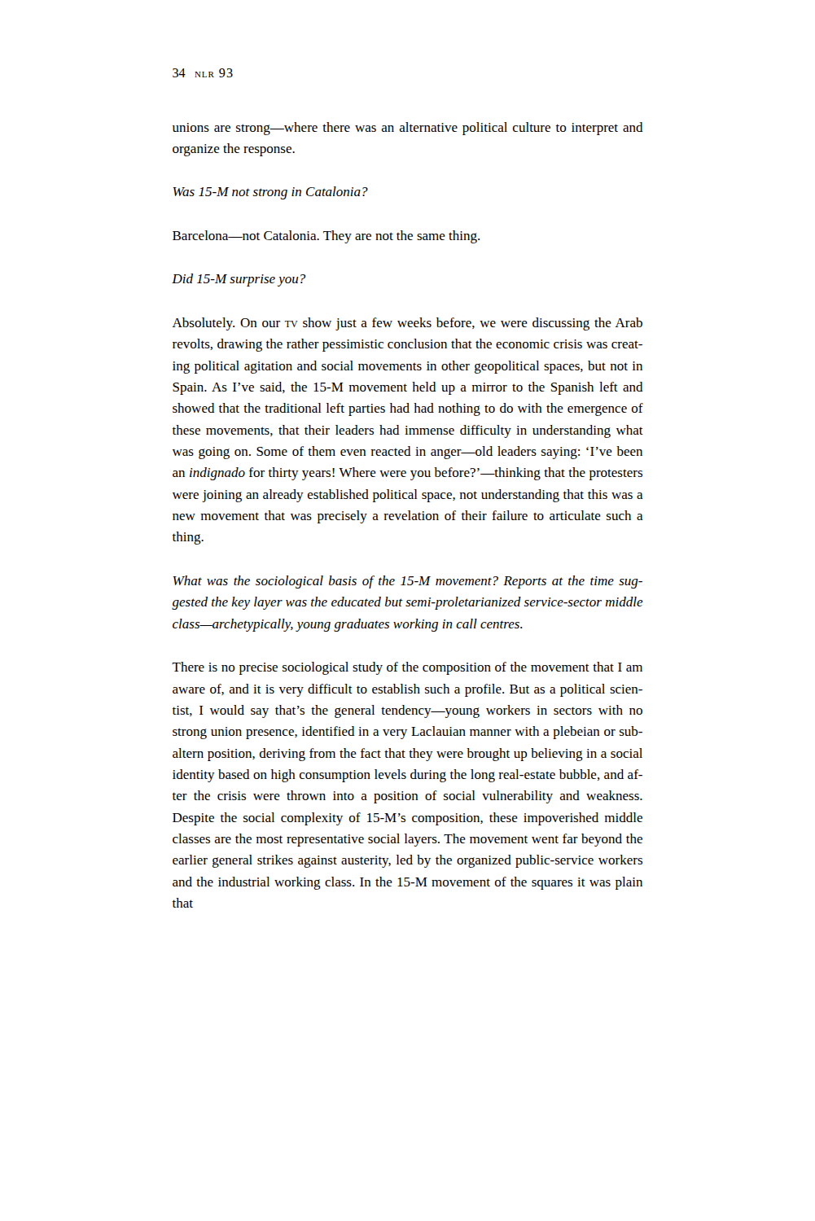34 nlr 93
unions are strong—where there was an alternative political culture to interpret and organize the response.
Was 15-M not strong in Catalonia?
Barcelona—not Catalonia. They are not the same thing.
Did 15-M surprise you?
Absolutely. On our tv show just a few weeks before, we were discussing the Arab revolts, drawing the rather pessimistic conclusion that the economic crisis was creating political agitation and social movements in other geopolitical spaces, but not in Spain. As I’ve said, the 15-M movement held up a mirror to the Spanish left and showed that the traditional left parties had had nothing to do with the emergence of these movements, that their leaders had immense difficulty in understanding what was going on. Some of them even reacted in anger—old leaders saying: ‘I’ve been an indignado for thirty years! Where were you before?’—thinking that the protesters were joining an already established political space, not understanding that this was a new movement that was precisely a revelation of their failure to articulate such a thing.
What was the sociological basis of the 15-M movement? Reports at the time suggested the key layer was the educated but semi-proletarianized service-sector middle class—archetypically, young graduates working in call centres.
There is no precise sociological study of the composition of the movement that I am aware of, and it is very difficult to establish such a profile. But as a political scientist, I would say that’s the general tendency—young workers in sectors with no strong union presence, identified in a very Laclauian manner with a plebeian or subaltern position, deriving from the fact that they were brought up believing in a social identity based on high consumption levels during the long real-estate bubble, and after the crisis were thrown into a position of social vulnerability and weakness. Despite the social complexity of 15-M’s composition, these impoverished middle classes are the most representative social layers. The movement went far beyond the earlier general strikes against austerity, led by the organized public-service workers and the industrial working class. In the 15-M movement of the squares it was plain that